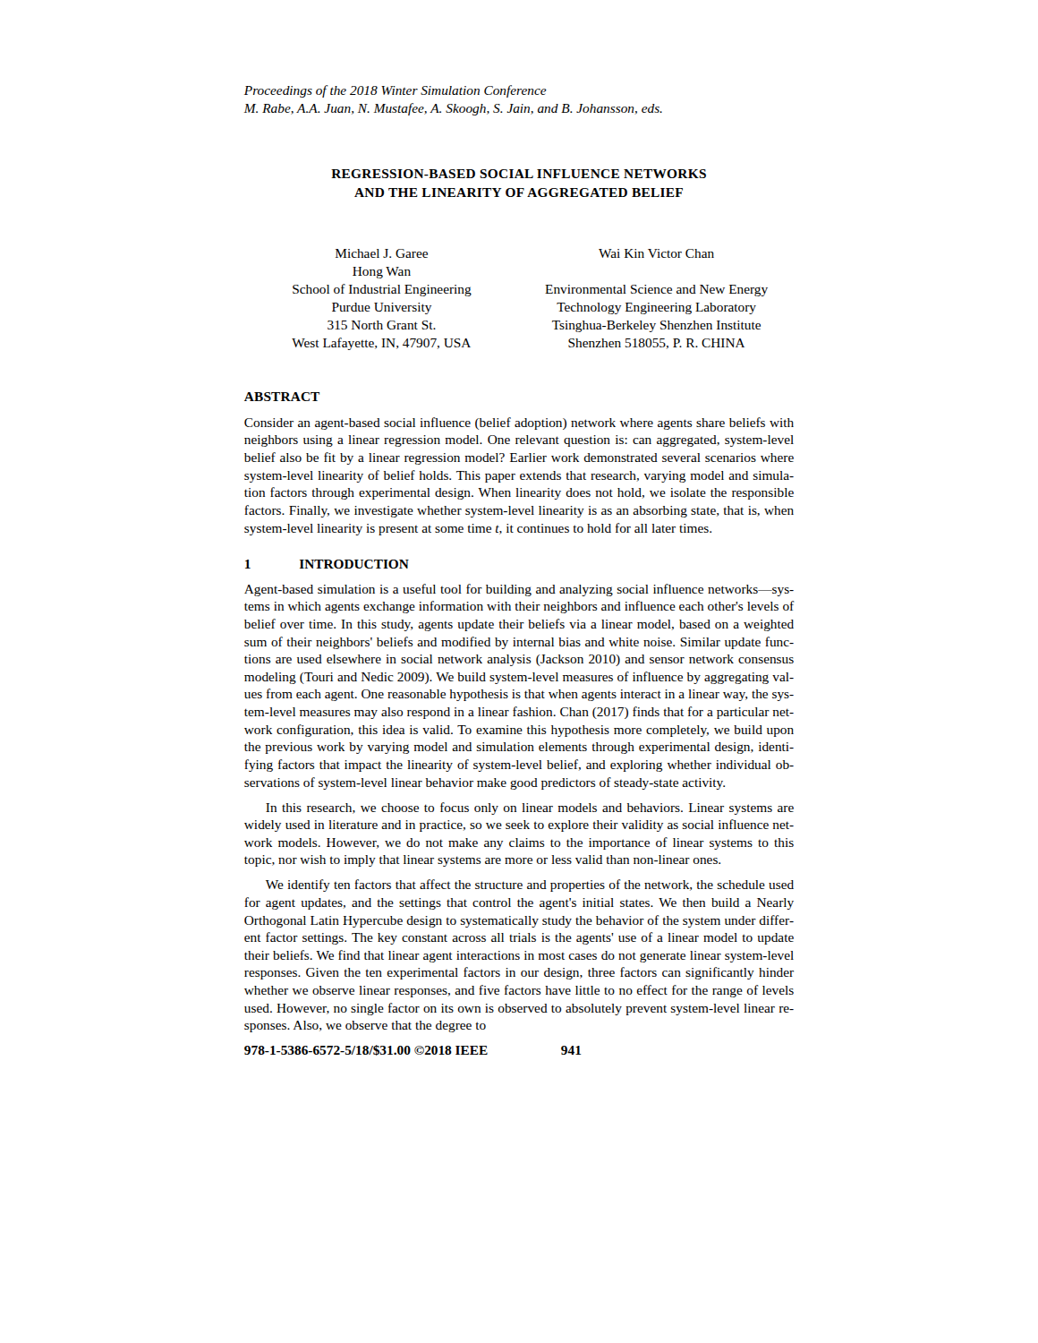Proceedings of the 2018 Winter Simulation Conference
M. Rabe, A.A. Juan, N. Mustafee, A. Skoogh, S. Jain, and B. Johansson, eds.
Regression-Based Social Influence Networks
and the Linearity of Aggregated Belief
| Michael J. Garee Hong Wan | Wai Kin Victor Chan |
| School of Industrial Engineering Purdue University 315 North Grant St. West Lafayette, IN, 47907, USA | Environmental Science and New Energy Technology Engineering Laboratory Tsinghua-Berkeley Shenzhen Institute Shenzhen 518055, P. R. CHINA |
ABSTRACT
Consider an agent-based social influence (belief adoption) network where agents share beliefs with neighbors using a linear regression model. One relevant question is: can aggregated, system-level belief also be fit by a linear regression model? Earlier work demonstrated several scenarios where system-level linearity of belief holds. This paper extends that research, varying model and simulation factors through experimental design. When linearity does not hold, we isolate the responsible factors. Finally, we investigate whether system-level linearity is as an absorbing state, that is, when system-level linearity is present at some time t, it continues to hold for all later times.
1 INTRODUCTION
Agent-based simulation is a useful tool for building and analyzing social influence networks—systems in which agents exchange information with their neighbors and influence each other's levels of belief over time. In this study, agents update their beliefs via a linear model, based on a weighted sum of their neighbors' beliefs and modified by internal bias and white noise. Similar update functions are used elsewhere in social network analysis (Jackson 2010) and sensor network consensus modeling (Touri and Nedic 2009). We build system-level measures of influence by aggregating values from each agent. One reasonable hypothesis is that when agents interact in a linear way, the system-level measures may also respond in a linear fashion. Chan (2017) finds that for a particular network configuration, this idea is valid. To examine this hypothesis more completely, we build upon the previous work by varying model and simulation elements through experimental design, identifying factors that impact the linearity of system-level belief, and exploring whether individual observations of system-level linear behavior make good predictors of steady-state activity.
In this research, we choose to focus only on linear models and behaviors. Linear systems are widely used in literature and in practice, so we seek to explore their validity as social influence network models. However, we do not make any claims to the importance of linear systems to this topic, nor wish to imply that linear systems are more or less valid than non-linear ones.
We identify ten factors that affect the structure and properties of the network, the schedule used for agent updates, and the settings that control the agent's initial states. We then build a Nearly Orthogonal Latin Hypercube design to systematically study the behavior of the system under different factor settings. The key constant across all trials is the agents' use of a linear model to update their beliefs. We find that linear agent interactions in most cases do not generate linear system-level responses. Given the ten experimental factors in our design, three factors can significantly hinder whether we observe linear responses, and five factors have little to no effect for the range of levels used. However, no single factor on its own is observed to absolutely prevent system-level linear responses. Also, we observe that the degree to
978-1-5386-6572-5/18/$31.00 ©2018 IEEE 941